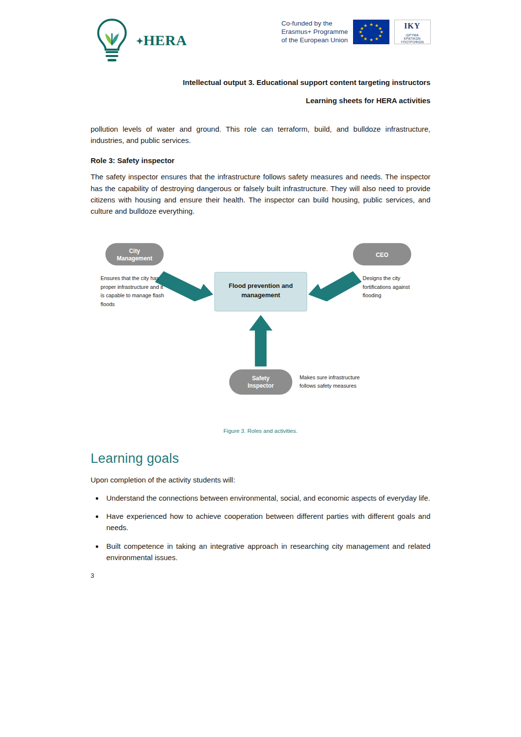✦HERA
Co-funded by the
Erasmus+ Programme
of the European Union
★ ★ ★ ★ ★ ★ ★ ★ ★ ★ ★ ★
IKY
ΙΔΡΥΜΑ
ΚΡΑΤΙΚΩΝ
ΥΠΟΤΡΟΦΙΩΝ
Intellectual output 3. Educational support content targeting instructors
Learning sheets for HERA activities
pollution levels of water and ground. This role can terraform, build, and bulldoze infrastructure, industries, and public services.
Role 3: Safety inspector
The safety inspector ensures that the infrastructure follows safety measures and needs. The inspector has the capability of destroying dangerous or falsely built infrastructure. They will also need to provide citizens with housing and ensure their health. The inspector can build housing, public services, and culture and bulldoze everything.
City Management CEO Safety Inspector Flood prevention and management Ensures that the city has proper infrastructure and it is capable to manage flash floods Designs the city fortifications against flooding Makes sure infrastructure follows safety measures
Figure 3. Roles and activities.
Learning goals
Upon completion of the activity students will:
Understand the connections between environmental, social, and economic aspects of everyday life.
Have experienced how to achieve cooperation between different parties with different goals and needs.
Built competence in taking an integrative approach in researching city management and related environmental issues.
3